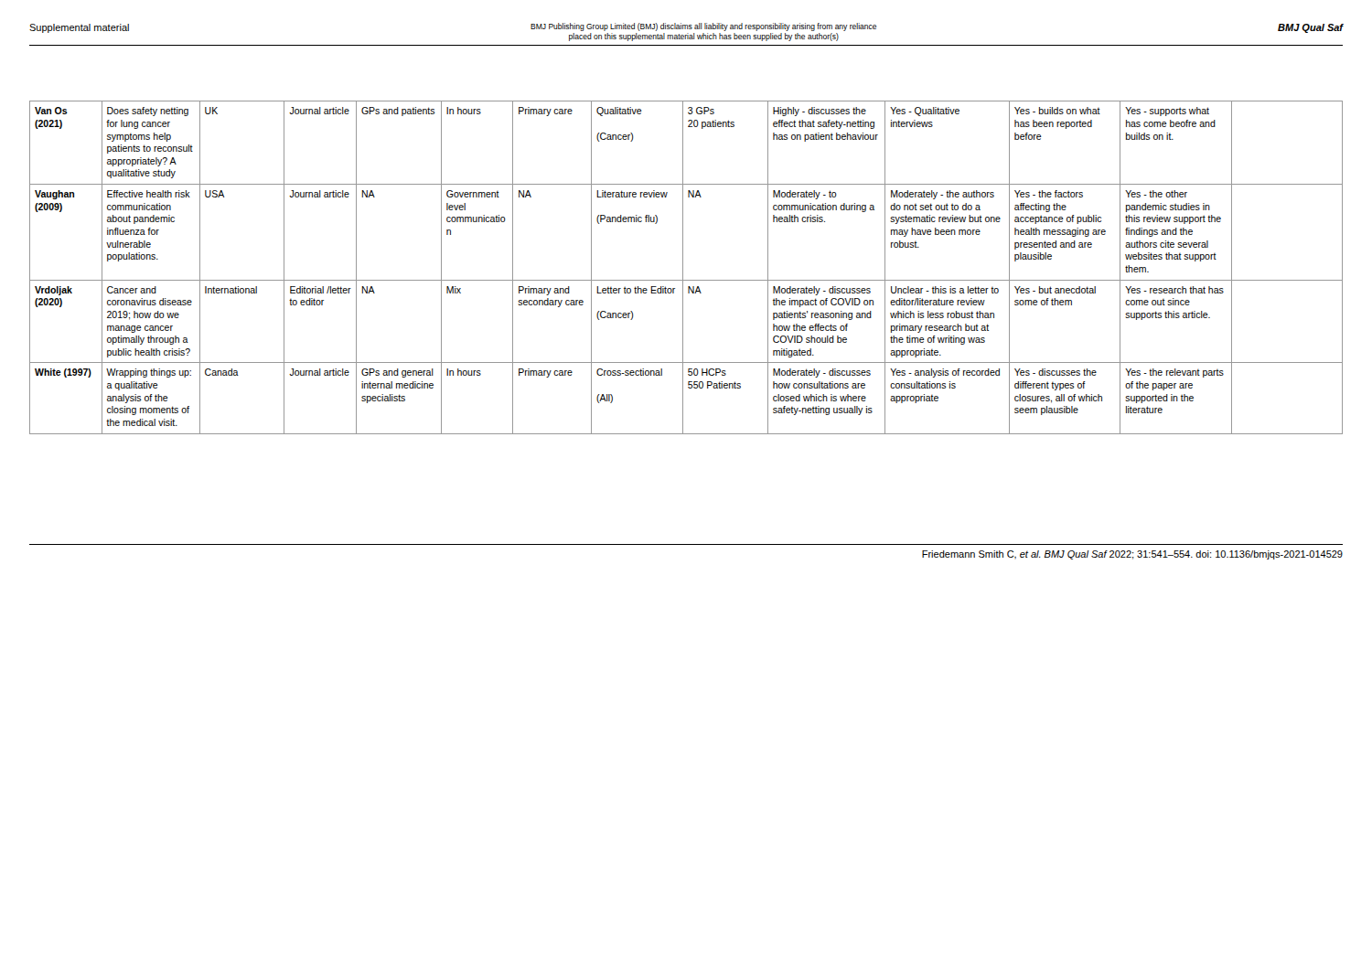Supplemental material
BMJ Publishing Group Limited (BMJ) disclaims all liability and responsibility arising from any reliance
placed on this supplemental material which has been supplied by the author(s)
BMJ Qual Saf
| Van Os (2021) | Does safety netting for lung cancer symptoms help patients to reconsult appropriately? A qualitative study | UK | Journal article | GPs and patients | In hours | Primary care | Qualitative (Cancer) | 3 GPs 20 patients | Highly - discusses the effect that safety-netting has on patient behaviour | Yes - Qualitative interviews | Yes - builds on what has been reported before | Yes - supports what has come beofre and builds on it. | |
| Vaughan (2009) | Effective health risk communication about pandemic influenza for vulnerable populations. | USA | Journal article | NA | Government level communication | NA | Literature review (Pandemic flu) | NA | Moderately - to communication during a health crisis. | Moderately - the authors do not set out to do a systematic review but one may have been more robust. | Yes - the factors affecting the acceptance of public health messaging are presented and are plausible | Yes - the other pandemic studies in this review support the findings and the authors cite several websites that support them. | |
| Vrdoljak (2020) | Cancer and coronavirus disease 2019; how do we manage cancer optimally through a public health crisis? | International | Editorial /letter to editor | NA | Mix | Primary and secondary care | Letter to the Editor (Cancer) | NA | Moderately - discusses the impact of COVID on patients' reasoning and how the effects of COVID should be mitigated. | Unclear - this is a letter to editor/literature review which is less robust than primary research but at the time of writing was appropriate. | Yes - but anecdotal some of them | Yes - research that has come out since supports this article. | |
| White (1997) | Wrapping things up: a qualitative analysis of the closing moments of the medical visit. | Canada | Journal article | GPs and general internal medicine specialists | In hours | Primary care | Cross-sectional (All) | 50 HCPs 550 Patients | Moderately - discusses how consultations are closed which is where safety-netting usually is | Yes - analysis of recorded consultations is appropriate | Yes - discusses the different types of closures, all of which seem plausible | Yes - the relevant parts of the paper are supported in the literature | |
Friedemann Smith C, et al. BMJ Qual Saf 2022; 31:541–554. doi: 10.1136/bmjqs-2021-014529